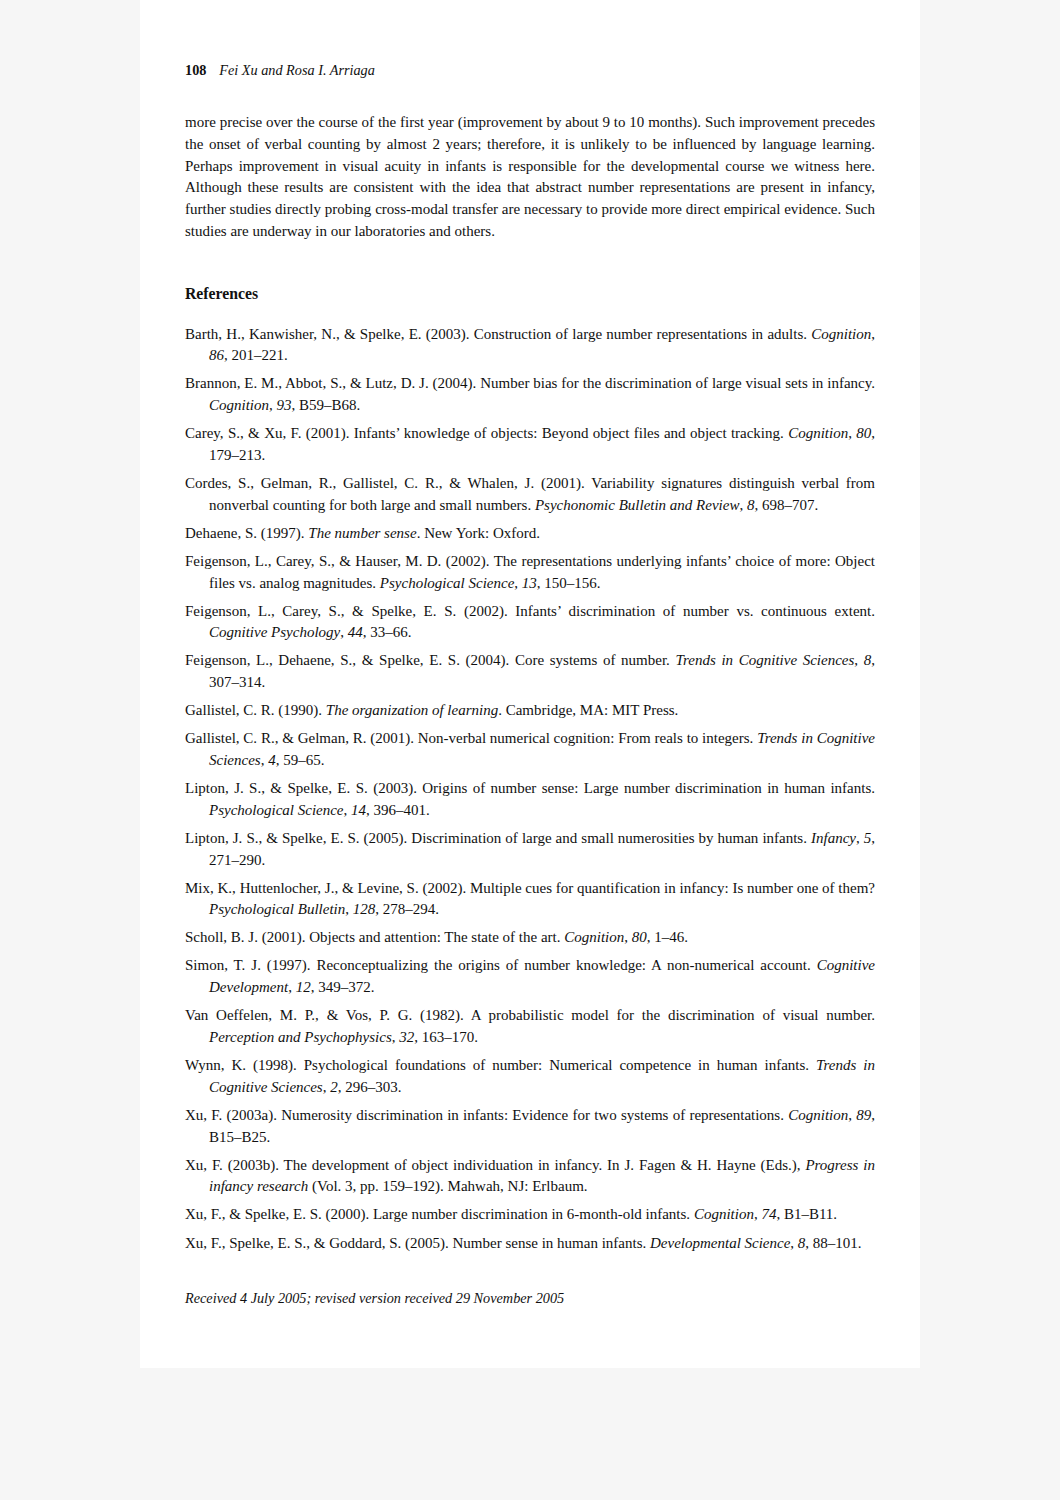108 Fei Xu and Rosa I. Arriaga
more precise over the course of the first year (improvement by about 9 to 10 months). Such improvement precedes the onset of verbal counting by almost 2 years; therefore, it is unlikely to be influenced by language learning. Perhaps improvement in visual acuity in infants is responsible for the developmental course we witness here. Although these results are consistent with the idea that abstract number representations are present in infancy, further studies directly probing cross-modal transfer are necessary to provide more direct empirical evidence. Such studies are underway in our laboratories and others.
References
Barth, H., Kanwisher, N., & Spelke, E. (2003). Construction of large number representations in adults. Cognition, 86, 201–221.
Brannon, E. M., Abbot, S., & Lutz, D. J. (2004). Number bias for the discrimination of large visual sets in infancy. Cognition, 93, B59–B68.
Carey, S., & Xu, F. (2001). Infants’ knowledge of objects: Beyond object files and object tracking. Cognition, 80, 179–213.
Cordes, S., Gelman, R., Gallistel, C. R., & Whalen, J. (2001). Variability signatures distinguish verbal from nonverbal counting for both large and small numbers. Psychonomic Bulletin and Review, 8, 698–707.
Dehaene, S. (1997). The number sense. New York: Oxford.
Feigenson, L., Carey, S., & Hauser, M. D. (2002). The representations underlying infants’ choice of more: Object files vs. analog magnitudes. Psychological Science, 13, 150–156.
Feigenson, L., Carey, S., & Spelke, E. S. (2002). Infants’ discrimination of number vs. continuous extent. Cognitive Psychology, 44, 33–66.
Feigenson, L., Dehaene, S., & Spelke, E. S. (2004). Core systems of number. Trends in Cognitive Sciences, 8, 307–314.
Gallistel, C. R. (1990). The organization of learning. Cambridge, MA: MIT Press.
Gallistel, C. R., & Gelman, R. (2001). Non-verbal numerical cognition: From reals to integers. Trends in Cognitive Sciences, 4, 59–65.
Lipton, J. S., & Spelke, E. S. (2003). Origins of number sense: Large number discrimination in human infants. Psychological Science, 14, 396–401.
Lipton, J. S., & Spelke, E. S. (2005). Discrimination of large and small numerosities by human infants. Infancy, 5, 271–290.
Mix, K., Huttenlocher, J., & Levine, S. (2002). Multiple cues for quantification in infancy: Is number one of them? Psychological Bulletin, 128, 278–294.
Scholl, B. J. (2001). Objects and attention: The state of the art. Cognition, 80, 1–46.
Simon, T. J. (1997). Reconceptualizing the origins of number knowledge: A non-numerical account. Cognitive Development, 12, 349–372.
Van Oeffelen, M. P., & Vos, P. G. (1982). A probabilistic model for the discrimination of visual number. Perception and Psychophysics, 32, 163–170.
Wynn, K. (1998). Psychological foundations of number: Numerical competence in human infants. Trends in Cognitive Sciences, 2, 296–303.
Xu, F. (2003a). Numerosity discrimination in infants: Evidence for two systems of representations. Cognition, 89, B15–B25.
Xu, F. (2003b). The development of object individuation in infancy. In J. Fagen & H. Hayne (Eds.), Progress in infancy research (Vol. 3, pp. 159–192). Mahwah, NJ: Erlbaum.
Xu, F., & Spelke, E. S. (2000). Large number discrimination in 6-month-old infants. Cognition, 74, B1–B11.
Xu, F., Spelke, E. S., & Goddard, S. (2005). Number sense in human infants. Developmental Science, 8, 88–101.
Received 4 July 2005; revised version received 29 November 2005